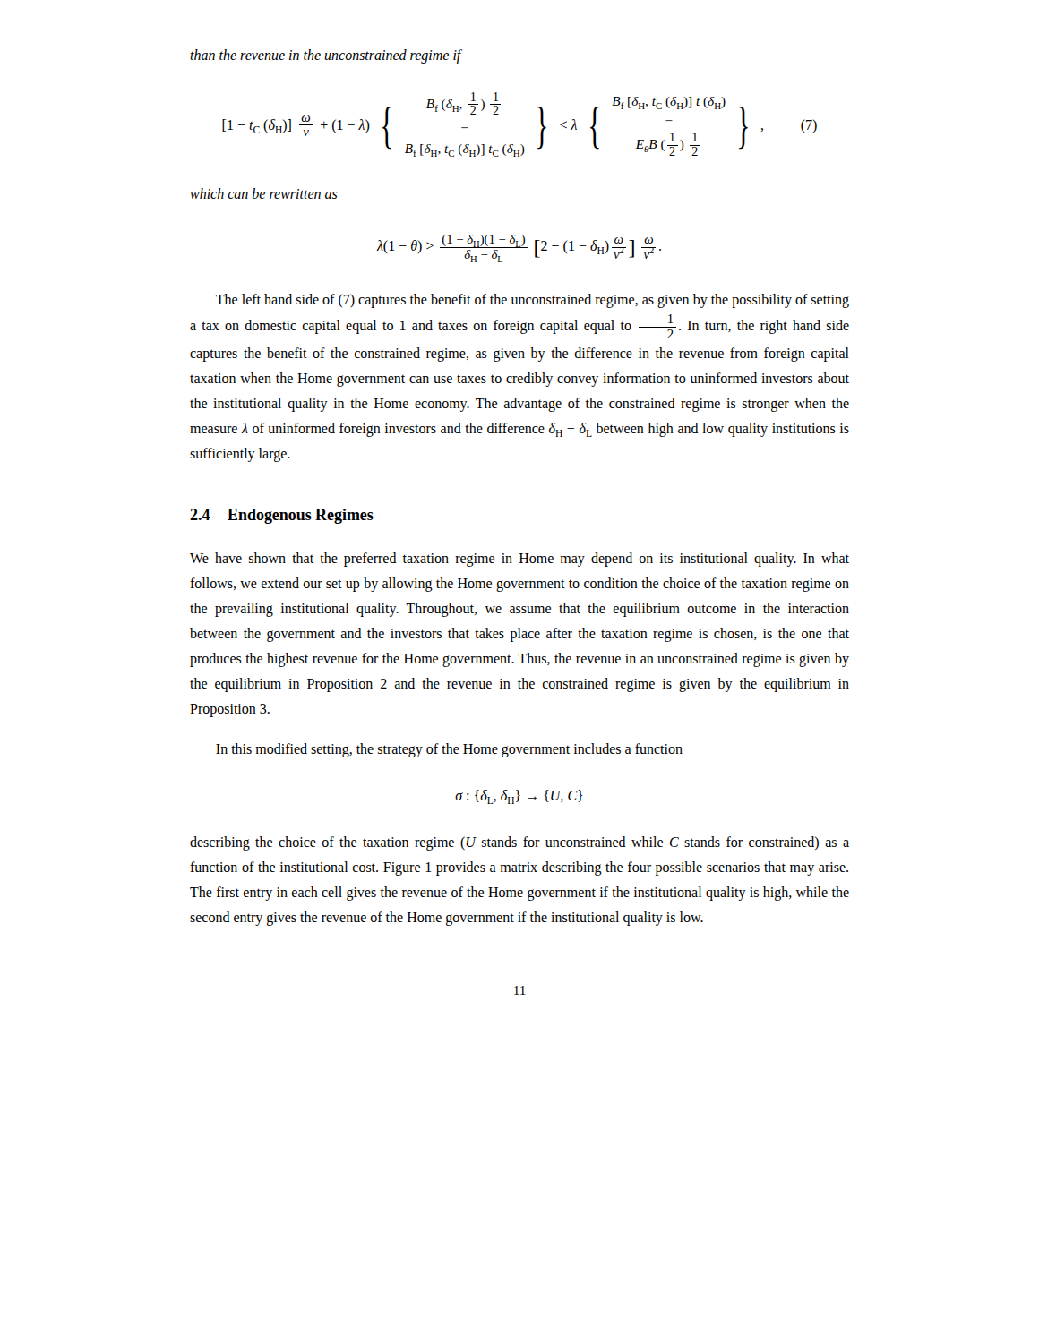than the revenue in the unconstrained regime if
[1 − tC (δH)] ωv + (1 − λ) { Bf (δH, 12) 12 − Bf [δH, tC (δH)] tC (δH) } < λ { Bf [δH, tC (δH)] t (δH) − EθB (12) 12 } , (7)
which can be rewritten as
λ(1 − θ) > (1 − δH)(1 − δL) δH − δL [2 − (1 − δH)ωv2] ωv2.
The left hand side of (7) captures the benefit of the unconstrained regime, as given by the possibility of setting a tax on domestic capital equal to 1 and taxes on foreign capital equal to 12. In turn, the right hand side captures the benefit of the constrained regime, as given by the difference in the revenue from foreign capital taxation when the Home government can use taxes to credibly convey information to uninformed investors about the institutional quality in the Home economy. The advantage of the constrained regime is stronger when the measure λ of uninformed foreign investors and the difference δH − δL between high and low quality institutions is sufficiently large.
2.4 Endogenous Regimes
We have shown that the preferred taxation regime in Home may depend on its institutional quality. In what follows, we extend our set up by allowing the Home government to condition the choice of the taxation regime on the prevailing institutional quality. Throughout, we assume that the equilibrium outcome in the interaction between the government and the investors that takes place after the taxation regime is chosen, is the one that produces the highest revenue for the Home government. Thus, the revenue in an unconstrained regime is given by the equilibrium in Proposition 2 and the revenue in the constrained regime is given by the equilibrium in Proposition 3.
In this modified setting, the strategy of the Home government includes a function
σ : {δL, δH} → {U, C}
describing the choice of the taxation regime (U stands for unconstrained while C stands for constrained) as a function of the institutional cost. Figure 1 provides a matrix describing the four possible scenarios that may arise. The first entry in each cell gives the revenue of the Home government if the institutional quality is high, while the second entry gives the revenue of the Home government if the institutional quality is low.
11